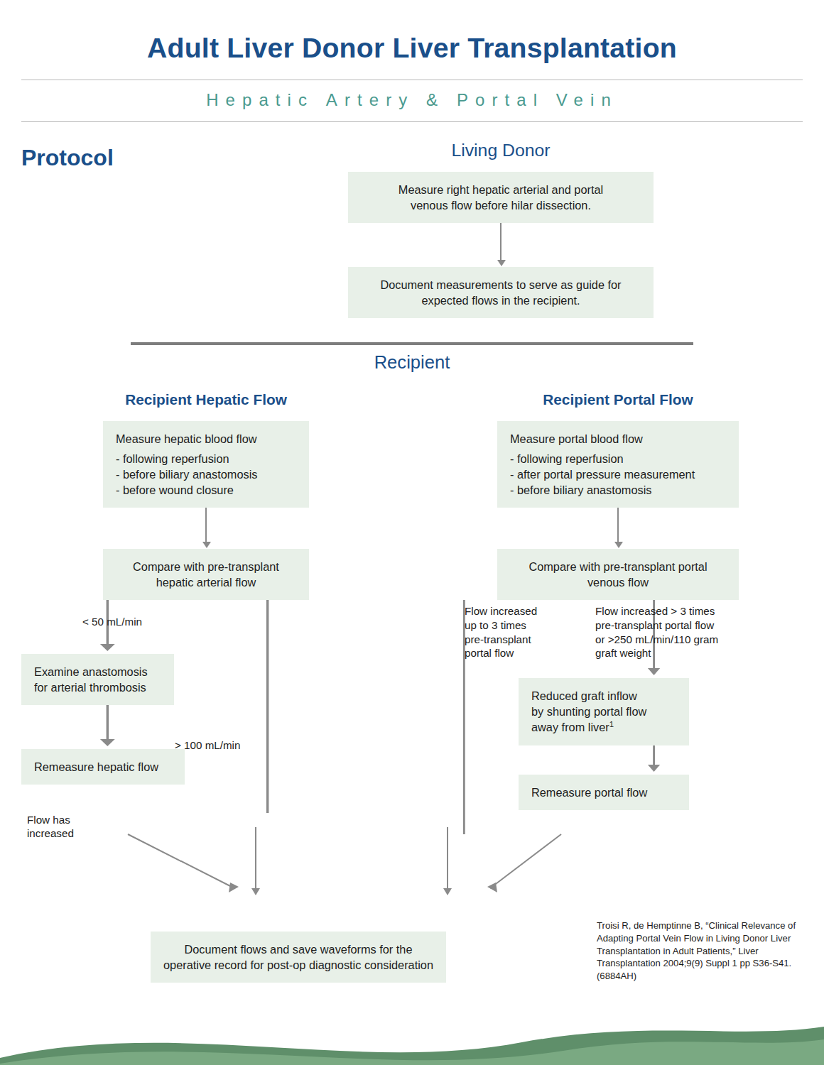Adult Liver Donor Liver Transplantation
Hepatic Artery & Portal Vein
Protocol
Living Donor
Measure right hepatic arterial and portal
venous flow before hilar dissection.
Document measurements to serve as guide for
expected flows in the recipient.
Recipient
Recipient Hepatic Flow
Measure hepatic blood flow
following reperfusion
before biliary anastomosis
before wound closure
Compare with pre-transplant
hepatic arterial flow
< 50 mL/min
> 100 mL/min
Examine anastomosis
for arterial thrombosis
Remeasure hepatic flow
Flow has
increased
Recipient Portal Flow
Measure portal blood flow
following reperfusion
after portal pressure measurement
before biliary anastomosis
Compare with pre-transplant portal
venous flow
Flow increased
up to 3 times
pre-transplant
portal flow
Flow increased > 3 times
pre-transplant portal flow
or >250 mL/min/110 gram
graft weight
Reduced graft inflow
by shunting portal flow
away from liver1
Remeasure portal flow
Document flows and save waveforms for the
operative record for post-op diagnostic consideration
Troisi R, de Hemptinne B, “Clinical Relevance of Adapting Portal Vein Flow in Living Donor Liver Transplantation in Adult Patients,” Liver Transplantation 2004;9(9) Suppl 1 pp S36-S41. (6884AH)